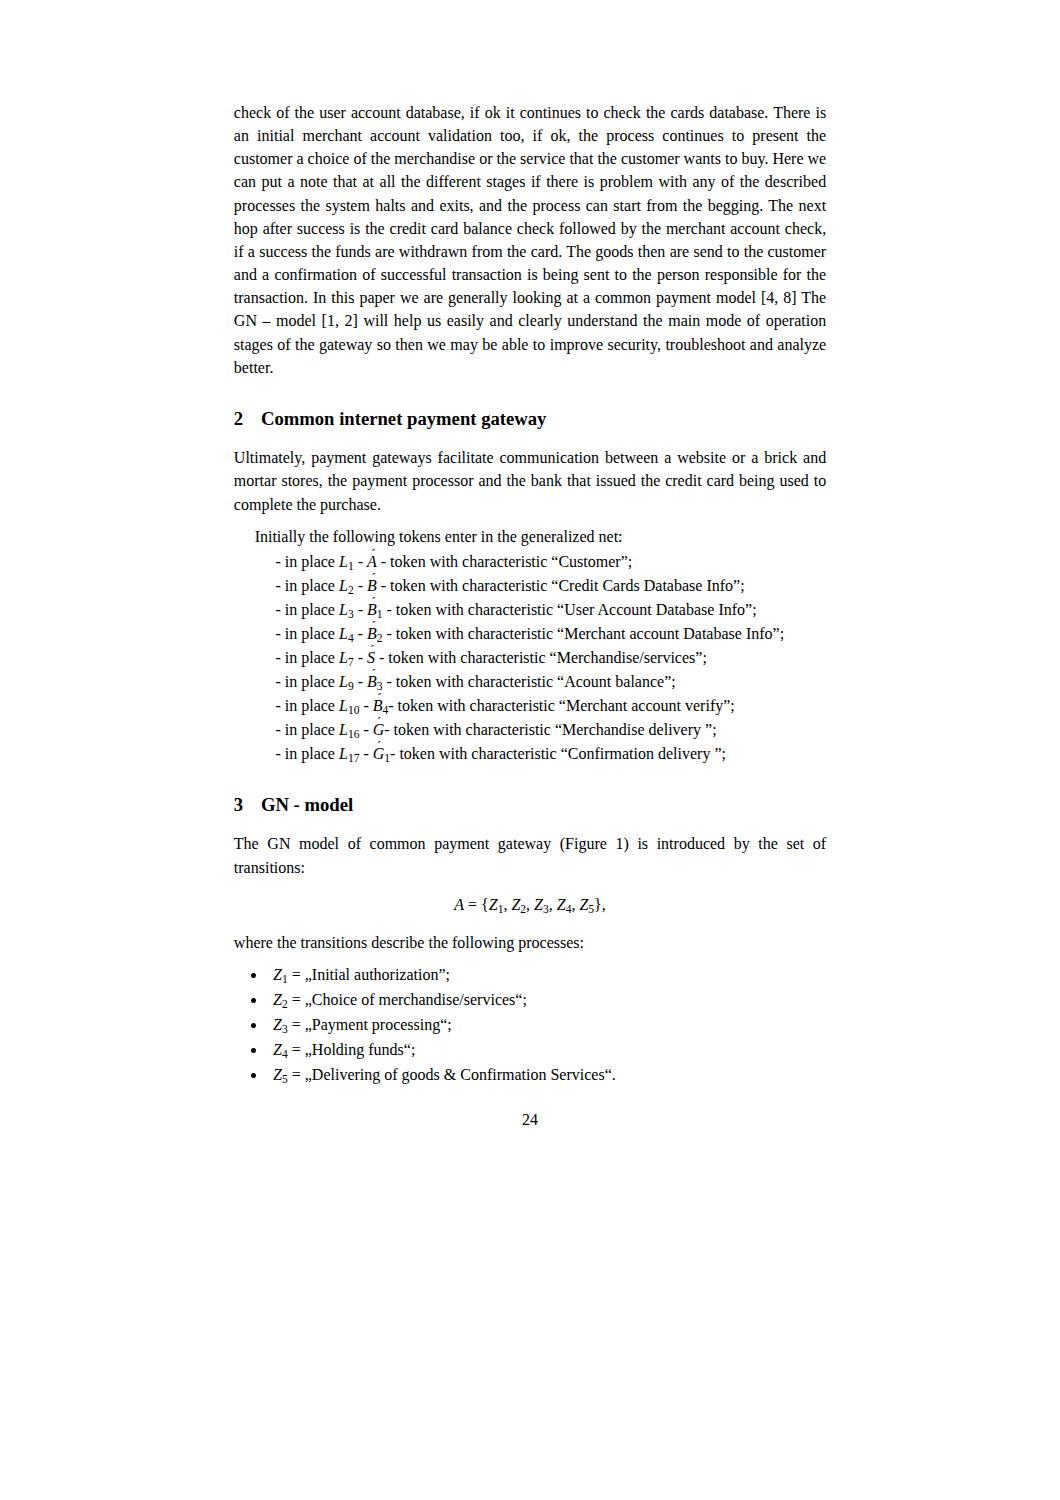check of the user account database, if ok it continues to check the cards database. There is an initial merchant account validation too, if ok, the process continues to present the customer a choice of the merchandise or the service that the customer wants to buy. Here we can put a note that at all the different stages if there is problem with any of the described processes the system halts and exits, and the process can start from the begging. The next hop after success is the credit card balance check followed by the merchant account check, if a success the funds are withdrawn from the card. The goods then are send to the customer and a confirmation of successful transaction is being sent to the person responsible for the transaction. In this paper we are generally looking at a common payment model [4, 8] The GN – model [1, 2] will help us easily and clearly understand the main mode of operation stages of the gateway so then we may be able to improve security, troubleshoot and analyze better.
2 Common internet payment gateway
Ultimately, payment gateways facilitate communication between a website or a brick and mortar stores, the payment processor and the bank that issued the credit card being used to complete the purchase.
Initially the following tokens enter in the generalized net:
- in place L1 - A - token with characteristic “Customer”;
- in place L2 - B - token with characteristic “Credit Cards Database Info”;
- in place L3 - B1 - token with characteristic “User Account Database Info”;
- in place L4 - B2 - token with characteristic “Merchant account Database Info”;
- in place L7 - S - token with characteristic “Merchandise/services”;
- in place L9 - B3 - token with characteristic “Acount balance”;
- in place L10 - B4- token with characteristic “Merchant account verify”;
- in place L16 - G- token with characteristic “Merchandise delivery ”;
- in place L17 - G1- token with characteristic “Confirmation delivery ”;
3 GN - model
The GN model of common payment gateway (Figure 1) is introduced by the set of transitions:
A = {Z1, Z2, Z3, Z4, Z5},
where the transitions describe the following processes:
Z1 = „Initial authorization”;
Z2 = „Choice of merchandise/services“;
Z3 = „Payment processing“;
Z4 = „Holding funds“;
Z5 = „Delivering of goods & Confirmation Services“.
24